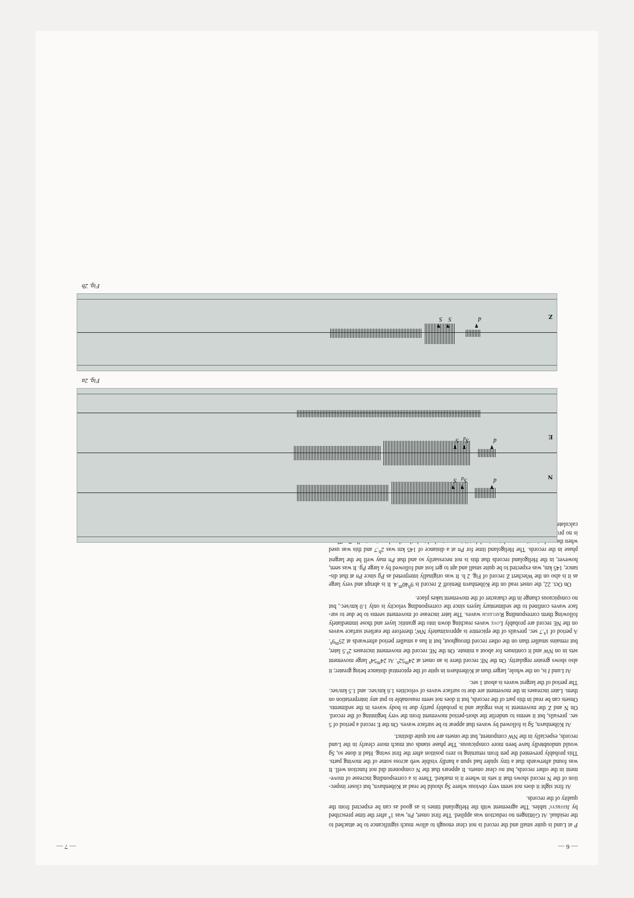— 6 —
— 7 —
P at Lund is quite small and the record is not clear enough to allow much significance to be attached to the residual. At Göttingen no reduction was applied. The first onset, Pn, was 1s after the time prescribed by Jeffreys' tables. The agreement with the Heligoland times is as good as can be expected from the quality of the records.
At first sight it does not seem very obvious where Sg should be read at Köbenhavn, but closer inspection of the N record shows that it sets in where it is marked. There is a corresponding increase of movement in the other records, but no clear onsets. It appears that the N component did not function well. It was found afterwards that a tiny spider had spun a hardly visible web across some of the moving parts. This probably prevented the pen from returning to zero position after the first swing. Had it done so, Sg would undoubtedly have been more conspicuous. The phase stands out much more clearly in the Lund records, especially in the NW component, but the onsets are not quite distinct.
At Köbenhavn, Sg is followed by waves that appear to be surface waves. On the E record a period of 5 sec. prevails, but it seems to underlie the short-period movement from the very beginning of the record. On N and Z the movement is less regular and is probably partly due to body waves in the sediments. Onsets can be read in this part of the records, but it does not seem reasonable to put any interpretation on them. Later increases in the movement are due to surface waves of velocities 1.6 km/sec. and 1.5 km/sec. The period of the largest waves is about 1 sec.
At Lund I is, on the whole, larger than at Köbenhavn in spite of the epicentral distance being greater; it also shows greater regularity. On the NE record there is an onset at 24m52s. At 24m54s large movement sets in on NW and it continues for about a minute. On the NE record the movement increases 2s.5 later, but remains smaller than on the other record throughout, but it has a smaller period afterwards at 25m9s. A period of 1s.7 sec. prevails of the epicentre is approximately NW; therefore the earliest surface waves on the NE record are probably Love waves reaching down into the granitic layer and those immediately following them corresponding Rayleigh waves. The later increase of movement seems to be due to surface waves confined to the sedimentary layers since the corresponding velocity is only 1.0 km/sec., but no conspicuous change in the character of the movement takes place.
On Oct. 22, the onset read on the Köbenhavn Benioff Z record is 9h40m.4. It is abrupt and very large as it is also on the Wiechert Z record of Fig. 2 b. It was originally interpreted as Pg since Pn at that distance, 145 km, was expected to be quite small and apt to get lost and followed by a large Pg. It was seen, however, in the Heligoland records that this is not necessarily so and that Pn may well be the largest phase in the records. The Heligoland time for Pn at a distance of 145 km was 2h.7 and this was used when the explosion time was determined, but it is open to doubt whether the phase is actually Pn. There is no proper check on it since P is missing at Lund and is extremely weak at Göttingen. The velocities calculated for inner waves are not altered appreciably if the phase is taken to be Pg.
N
d
Sd
S
E
d
Sd
S
Fig. 2a
Z
d
S
S
Fig. 2b